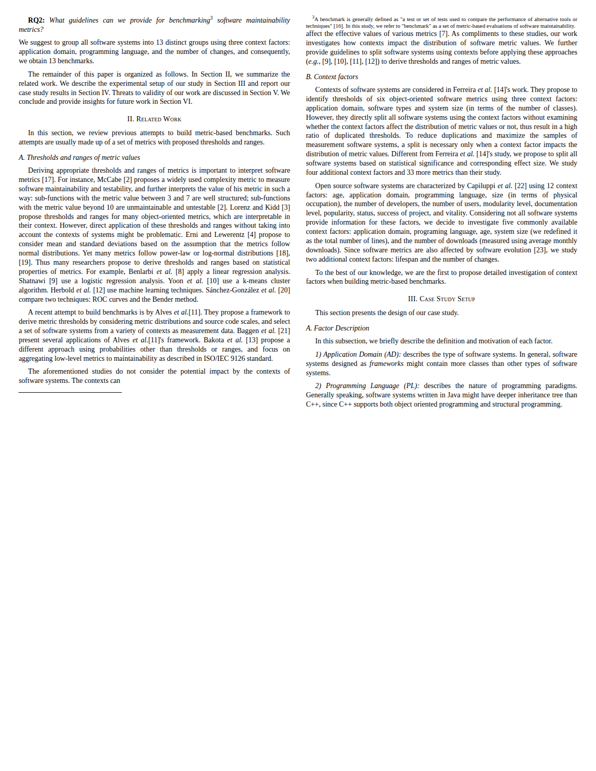RQ2: What guidelines can we provide for benchmarking3 software maintainability metrics?
We suggest to group all software systems into 13 distinct groups using three context factors: application domain, programming language, and the number of changes, and consequently, we obtain 13 benchmarks.
The remainder of this paper is organized as follows. In Section II, we summarize the related work. We describe the experimental setup of our study in Section III and report our case study results in Section IV. Threats to validity of our work are discussed in Section V. We conclude and provide insights for future work in Section VI.
II. Related Work
In this section, we review previous attempts to build metric-based benchmarks. Such attempts are usually made up of a set of metrics with proposed thresholds and ranges.
A. Thresholds and ranges of metric values
Deriving appropriate thresholds and ranges of metrics is important to interpret software metrics [17]. For instance, McCabe [2] proposes a widely used complexity metric to measure software maintainability and testability, and further interprets the value of his metric in such a way: sub-functions with the metric value between 3 and 7 are well structured; sub-functions with the metric value beyond 10 are unmaintainable and untestable [2]. Lorenz and Kidd [3] propose thresholds and ranges for many object-oriented metrics, which are interpretable in their context. However, direct application of these thresholds and ranges without taking into account the contexts of systems might be problematic. Erni and Lewerentz [4] propose to consider mean and standard deviations based on the assumption that the metrics follow normal distributions. Yet many metrics follow power-law or log-normal distributions [18], [19]. Thus many researchers propose to derive thresholds and ranges based on statistical properties of metrics. For example, Benlarbi et al. [8] apply a linear regression analysis. Shatnawi [9] use a logistic regression analysis. Yoon et al. [10] use a k-means cluster algorithm. Herbold et al. [12] use machine learning techniques. Sánchez-González et al. [20] compare two techniques: ROC curves and the Bender method.
A recent attempt to build benchmarks is by Alves et al.[11]. They propose a framework to derive metric thresholds by considering metric distributions and source code scales, and select a set of software systems from a variety of contexts as measurement data. Baggen et al. [21] present several applications of Alves et al.[11]'s framework. Bakota et al. [13] propose a different approach using probabilities other than thresholds or ranges, and focus on aggregating low-level metrics to maintainability as described in ISO/IEC 9126 standard.
The aforementioned studies do not consider the potential impact by the contexts of software systems. The contexts can
3A benchmark is generally defined as "a test or set of tests used to compare the performance of alternative tools or techniques" [16]. In this study, we refer to "benchmark" as a set of metric-based evaluations of software maintainability.
affect the effective values of various metrics [7]. As compliments to these studies, our work investigates how contexts impact the distribution of software metric values. We further provide guidelines to split software systems using contexts before applying these approaches (e.g., [9], [10], [11], [12]) to derive thresholds and ranges of metric values.
B. Context factors
Contexts of software systems are considered in Ferreira et al. [14]'s work. They propose to identify thresholds of six object-oriented software metrics using three context factors: application domain, software types and system size (in terms of the number of classes). However, they directly split all software systems using the context factors without examining whether the context factors affect the distribution of metric values or not, thus result in a high ratio of duplicated thresholds. To reduce duplications and maximize the samples of measurement software systems, a split is necessary only when a context factor impacts the distribution of metric values. Different from Ferreira et al. [14]'s study, we propose to split all software systems based on statistical significance and corresponding effect size. We study four additional context factors and 33 more metrics than their study.
Open source software systems are characterized by Capiluppi et al. [22] using 12 context factors: age, application domain, programming language, size (in terms of physical occupation), the number of developers, the number of users, modularity level, documentation level, popularity, status, success of project, and vitality. Considering not all software systems provide information for these factors, we decide to investigate five commonly available context factors: application domain, programing language, age, system size (we redefined it as the total number of lines), and the number of downloads (measured using average monthly downloads). Since software metrics are also affected by software evolution [23], we study two additional context factors: lifespan and the number of changes.
To the best of our knowledge, we are the first to propose detailed investigation of context factors when building metric-based benchmarks.
III. Case Study Setup
This section presents the design of our case study.
A. Factor Description
In this subsection, we briefly describe the definition and motivation of each factor.
1) Application Domain (AD): describes the type of software systems. In general, software systems designed as frameworks might contain more classes than other types of software systems.
2) Programming Language (PL): describes the nature of programming paradigms. Generally speaking, software systems written in Java might have deeper inheritance tree than C++, since C++ supports both object oriented programming and structural programming.